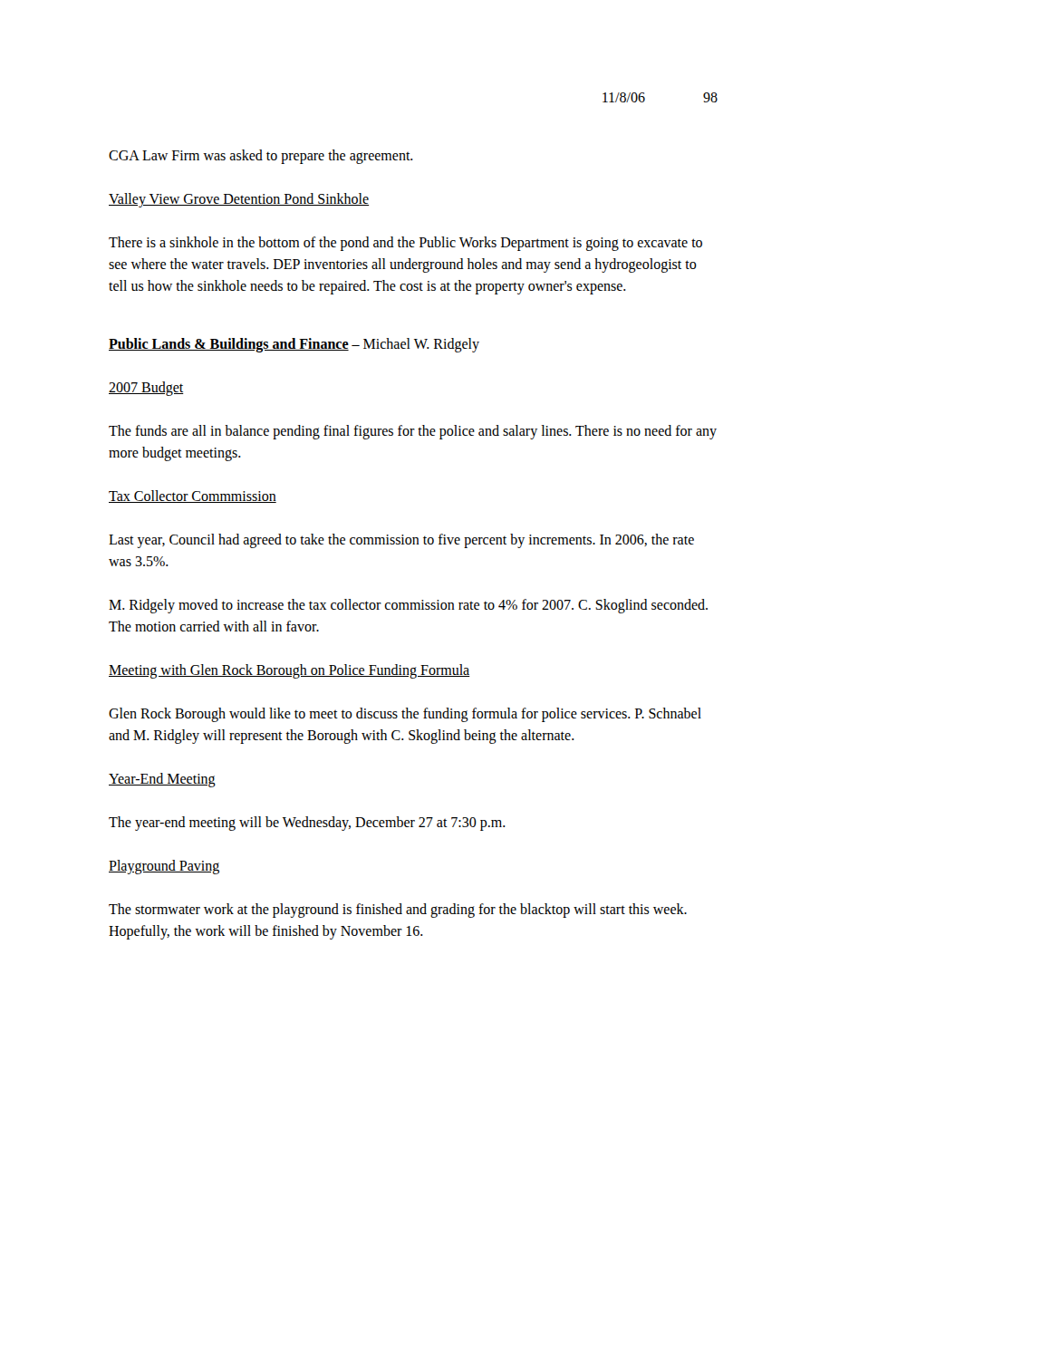11/8/0698
CGA Law Firm was asked to prepare the agreement.
Valley View Grove Detention Pond Sinkhole
There is a sinkhole in the bottom of the pond and the Public Works Department is going to excavate to see where the water travels. DEP inventories all underground holes and may send a hydrogeologist to tell us how the sinkhole needs to be repaired. The cost is at the property owner's expense.
Public Lands & Buildings and Finance – Michael W. Ridgely
2007 Budget
The funds are all in balance pending final figures for the police and salary lines. There is no need for any more budget meetings.
Tax Collector Commmission
Last year, Council had agreed to take the commission to five percent by increments. In 2006, the rate was 3.5%.
M. Ridgely moved to increase the tax collector commission rate to 4% for 2007. C. Skoglind seconded. The motion carried with all in favor.
Meeting with Glen Rock Borough on Police Funding Formula
Glen Rock Borough would like to meet to discuss the funding formula for police services. P. Schnabel and M. Ridgley will represent the Borough with C. Skoglind being the alternate.
Year-End Meeting
The year-end meeting will be Wednesday, December 27 at 7:30 p.m.
Playground Paving
The stormwater work at the playground is finished and grading for the blacktop will start this week. Hopefully, the work will be finished by November 16.